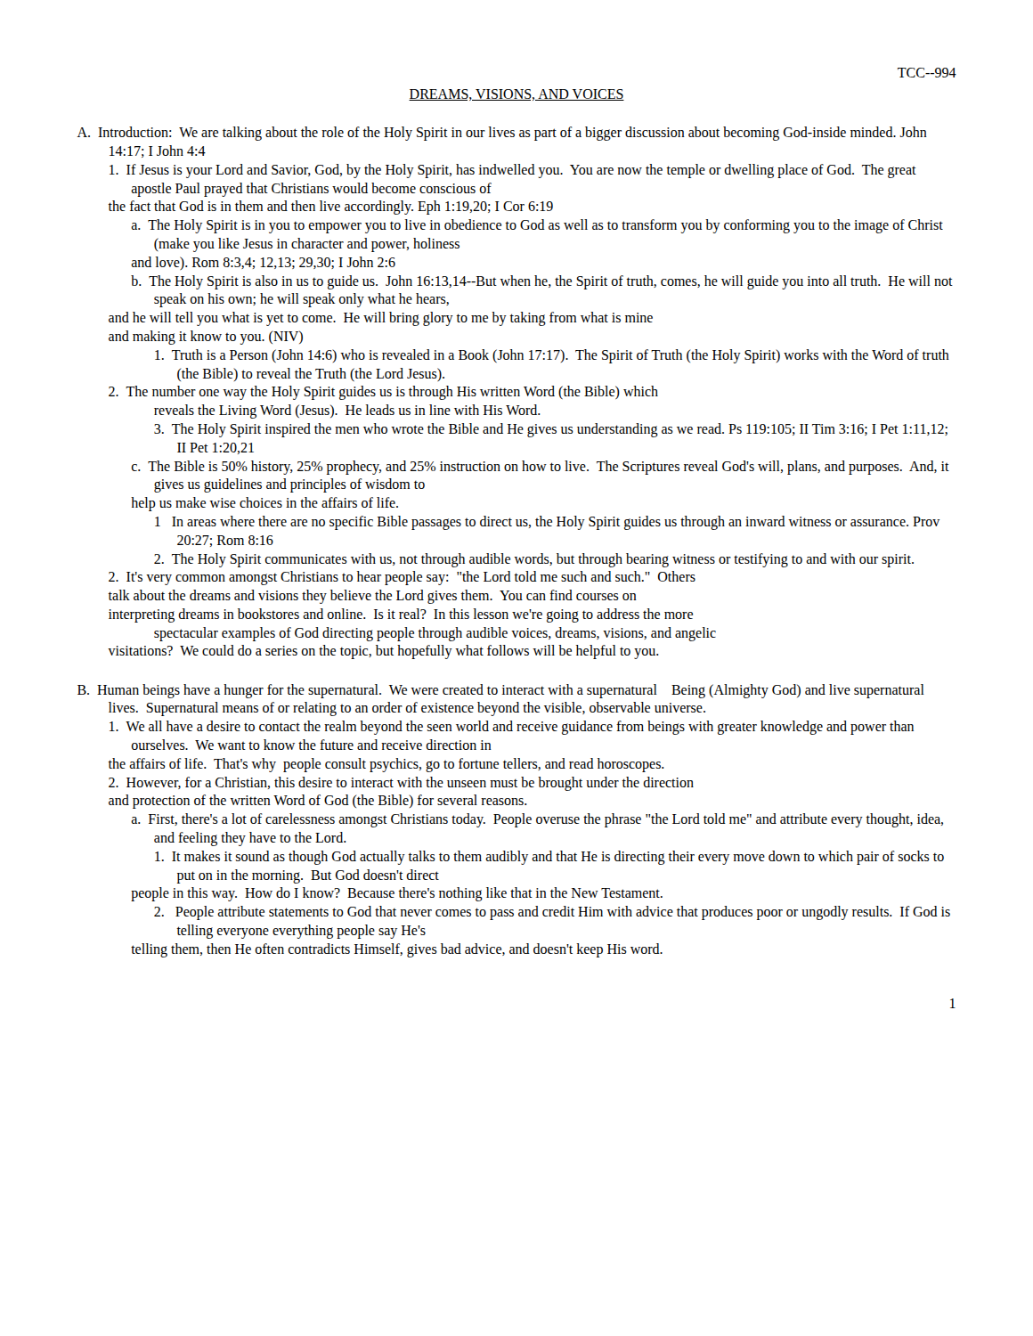TCC--994
DREAMS, VISIONS, AND VOICES
A. Introduction: We are talking about the role of the Holy Spirit in our lives as part of a bigger discussion about becoming God-inside minded. John 14:17; I John 4:4
1. If Jesus is your Lord and Savior, God, by the Holy Spirit, has indwelled you. You are now the temple or dwelling place of God. The great apostle Paul prayed that Christians would become conscious of
the fact that God is in them and then live accordingly. Eph 1:19,20; I Cor 6:19
a. The Holy Spirit is in you to empower you to live in obedience to God as well as to transform you by conforming you to the image of Christ (make you like Jesus in character and power, holiness
and love). Rom 8:3,4; 12,13; 29,30; I John 2:6
b. The Holy Spirit is also in us to guide us. John 16:13,14--But when he, the Spirit of truth, comes, he will guide you into all truth. He will not speak on his own; he will speak only what he hears,
and he will tell you what is yet to come. He will bring glory to me by taking from what is mine
and making it know to you. (NIV)
1. Truth is a Person (John 14:6) who is revealed in a Book (John 17:17). The Spirit of Truth (the Holy Spirit) works with the Word of truth (the Bible) to reveal the Truth (the Lord Jesus).
2. The number one way the Holy Spirit guides us is through His written Word (the Bible) which
reveals the Living Word (Jesus). He leads us in line with His Word.
3. The Holy Spirit inspired the men who wrote the Bible and He gives us understanding as we read. Ps 119:105; II Tim 3:16; I Pet 1:11,12; II Pet 1:20,21
c. The Bible is 50% history, 25% prophecy, and 25% instruction on how to live. The Scriptures reveal God's will, plans, and purposes. And, it gives us guidelines and principles of wisdom to
help us make wise choices in the affairs of life.
1 In areas where there are no specific Bible passages to direct us, the Holy Spirit guides us through an inward witness or assurance. Prov 20:27; Rom 8:16
2. The Holy Spirit communicates with us, not through audible words, but through bearing witness or testifying to and with our spirit.
2. It's very common amongst Christians to hear people say: "the Lord told me such and such." Others
talk about the dreams and visions they believe the Lord gives them. You can find courses on
interpreting dreams in bookstores and online. Is it real? In this lesson we're going to address the more
spectacular examples of God directing people through audible voices, dreams, visions, and angelic
visitations? We could do a series on the topic, but hopefully what follows will be helpful to you.
B. Human beings have a hunger for the supernatural. We were created to interact with a supernatural Being (Almighty God) and live supernatural lives. Supernatural means of or relating to an order of existence beyond the visible, observable universe.
1. We all have a desire to contact the realm beyond the seen world and receive guidance from beings with greater knowledge and power than ourselves. We want to know the future and receive direction in
the affairs of life. That's why people consult psychics, go to fortune tellers, and read horoscopes.
2. However, for a Christian, this desire to interact with the unseen must be brought under the direction
and protection of the written Word of God (the Bible) for several reasons.
a. First, there's a lot of carelessness amongst Christians today. People overuse the phrase "the Lord told me" and attribute every thought, idea, and feeling they have to the Lord.
1. It makes it sound as though God actually talks to them audibly and that He is directing their every move down to which pair of socks to put on in the morning. But God doesn't direct
people in this way. How do I know? Because there's nothing like that in the New Testament.
2. People attribute statements to God that never comes to pass and credit Him with advice that produces poor or ungodly results. If God is telling everyone everything people say He's
telling them, then He often contradicts Himself, gives bad advice, and doesn't keep His word.
1